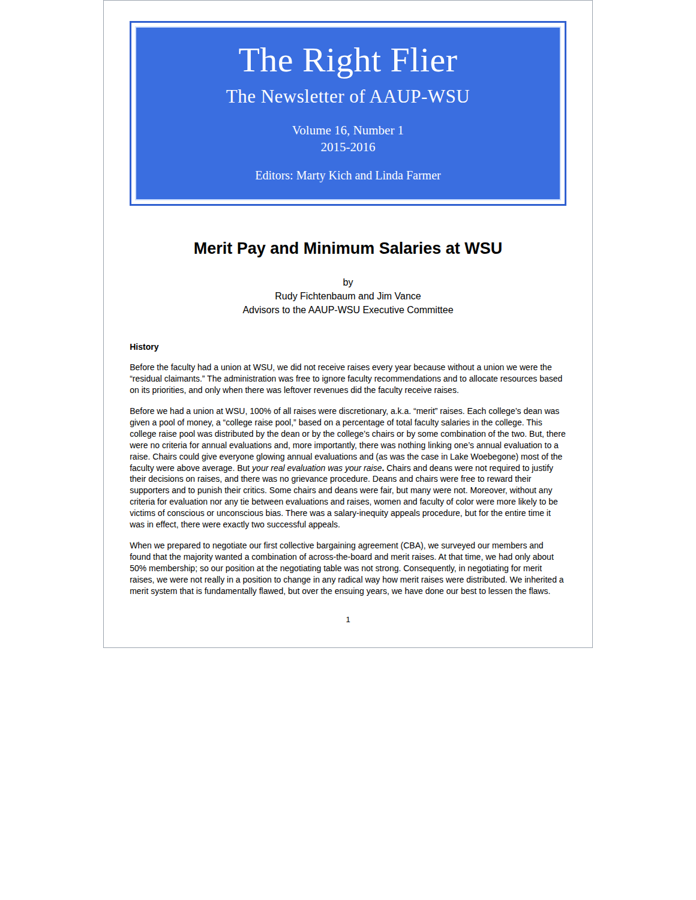The Right Flier
The Newsletter of AAUP-WSU
Volume 16, Number 1
2015-2016
Editors: Marty Kich and Linda Farmer
Merit Pay and Minimum Salaries at WSU
by
Rudy Fichtenbaum and Jim Vance
Advisors to the AAUP-WSU Executive Committee
History
Before the faculty had a union at WSU, we did not receive raises every year because without a union we were the “residual claimants.” The administration was free to ignore faculty recommendations and to allocate resources based on its priorities, and only when there was leftover revenues did the faculty receive raises.
Before we had a union at WSU, 100% of all raises were discretionary, a.k.a. “merit” raises. Each college’s dean was given a pool of money, a “college raise pool,” based on a percentage of total faculty salaries in the college. This college raise pool was distributed by the dean or by the college’s chairs or by some combination of the two. But, there were no criteria for annual evaluations and, more importantly, there was nothing linking one’s annual evaluation to a raise. Chairs could give everyone glowing annual evaluations and (as was the case in Lake Woebegone) most of the faculty were above average. But your real evaluation was your raise. Chairs and deans were not required to justify their decisions on raises, and there was no grievance procedure. Deans and chairs were free to reward their supporters and to punish their critics. Some chairs and deans were fair, but many were not. Moreover, without any criteria for evaluation nor any tie between evaluations and raises, women and faculty of color were more likely to be victims of conscious or unconscious bias. There was a salary-inequity appeals procedure, but for the entire time it was in effect, there were exactly two successful appeals.
When we prepared to negotiate our first collective bargaining agreement (CBA), we surveyed our members and found that the majority wanted a combination of across-the-board and merit raises. At that time, we had only about 50% membership; so our position at the negotiating table was not strong. Consequently, in negotiating for merit raises, we were not really in a position to change in any radical way how merit raises were distributed. We inherited a merit system that is fundamentally flawed, but over the ensuing years, we have done our best to lessen the flaws.
1